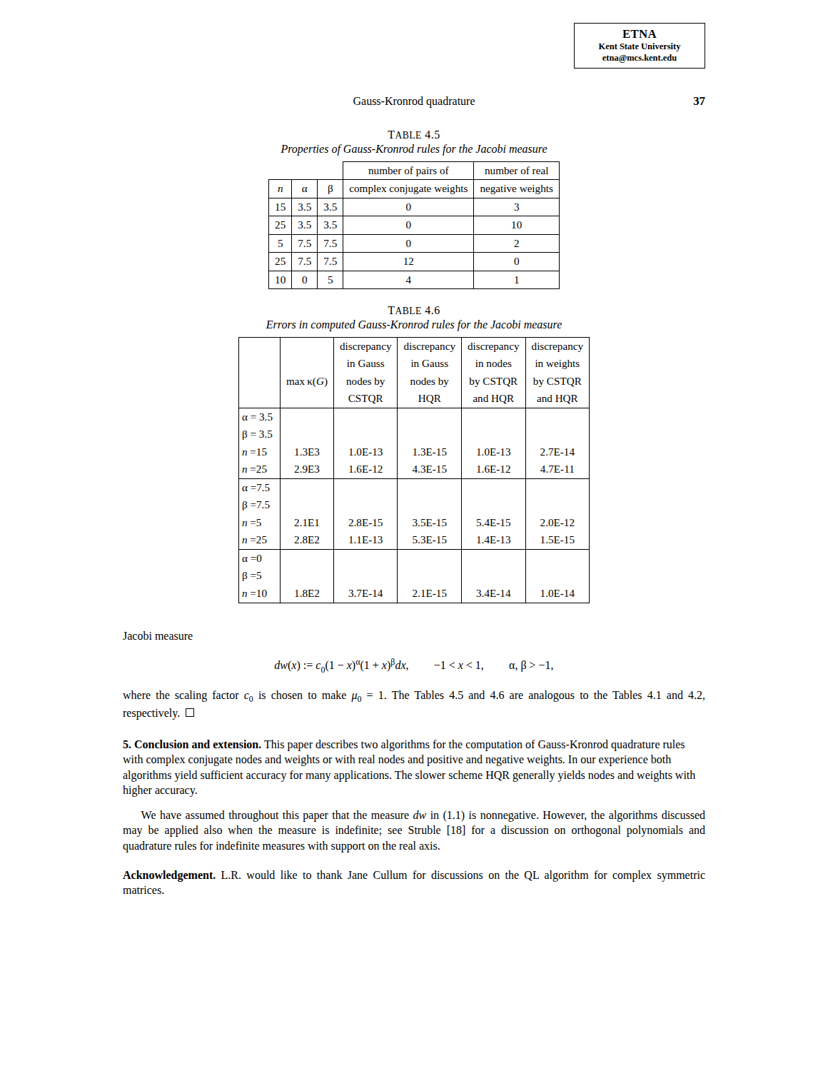ETNA
Kent State University
etna@mcs.kent.edu
Gauss-Kronrod quadrature 37
TABLE 4.5
Properties of Gauss-Kronrod rules for the Jacobi measure
| | | | number of pairs of | number of real |
| n | α | β | complex conjugate weights | negative weights |
| 15 | 3.5 | 3.5 | 0 | 3 |
| 25 | 3.5 | 3.5 | 0 | 10 |
| 5 | 7.5 | 7.5 | 0 | 2 |
| 25 | 7.5 | 7.5 | 12 | 0 |
| 10 | 0 | 5 | 4 | 1 |
TABLE 4.6
Errors in computed Gauss-Kronrod rules for the Jacobi measure
| | | discrepancy | discrepancy | discrepancy | discrepancy |
| | | in Gauss | in Gauss | in nodes | in weights |
| | max κ( G ) | nodes by | nodes by | by CSTQR | by CSTQR |
| | | CSTQR | HQR | and HQR | and HQR |
| α = 3.5 | | | | | |
| β = 3.5 | | | | | |
| n =15 | 1.3E3 | 1.0E-13 | 1.3E-15 | 1.0E-13 | 2.7E-14 |
| n =25 | 2.9E3 | 1.6E-12 | 4.3E-15 | 1.6E-12 | 4.7E-11 |
| α =7.5 | | | | | |
| β =7.5 | | | | | |
| n =5 | 2.1E1 | 2.8E-15 | 3.5E-15 | 5.4E-15 | 2.0E-12 |
| n =25 | 2.8E2 | 1.1E-13 | 5.3E-15 | 1.4E-13 | 1.5E-15 |
| α =0 | | | | | |
| β =5 | | | | | |
| n =10 | 1.8E2 | 3.7E-14 | 2.1E-15 | 3.4E-14 | 1.0E-14 |
Jacobi measure
dw(x) := c0(1 − x)α(1 + x)βdx, −1 < x < 1, α, β > −1,
where the scaling factor c0 is chosen to make μ0 = 1. The Tables 4.5 and 4.6 are analogous to the Tables 4.1 and 4.2, respectively.
5. Conclusion and extension.
This paper describes two algorithms for the computation of Gauss-Kronrod quadrature rules with complex conjugate nodes and weights or with real nodes and positive and negative weights. In our experience both algorithms yield sufficient accuracy for many applications. The slower scheme HQR generally yields nodes and weights with higher accuracy.
We have assumed throughout this paper that the measure dw in (1.1) is nonnegative. However, the algorithms discussed may be applied also when the measure is indefinite; see Struble [18] for a discussion on orthogonal polynomials and quadrature rules for indefinite measures with support on the real axis.
Acknowledgement. L.R. would like to thank Jane Cullum for discussions on the QL algorithm for complex symmetric matrices.